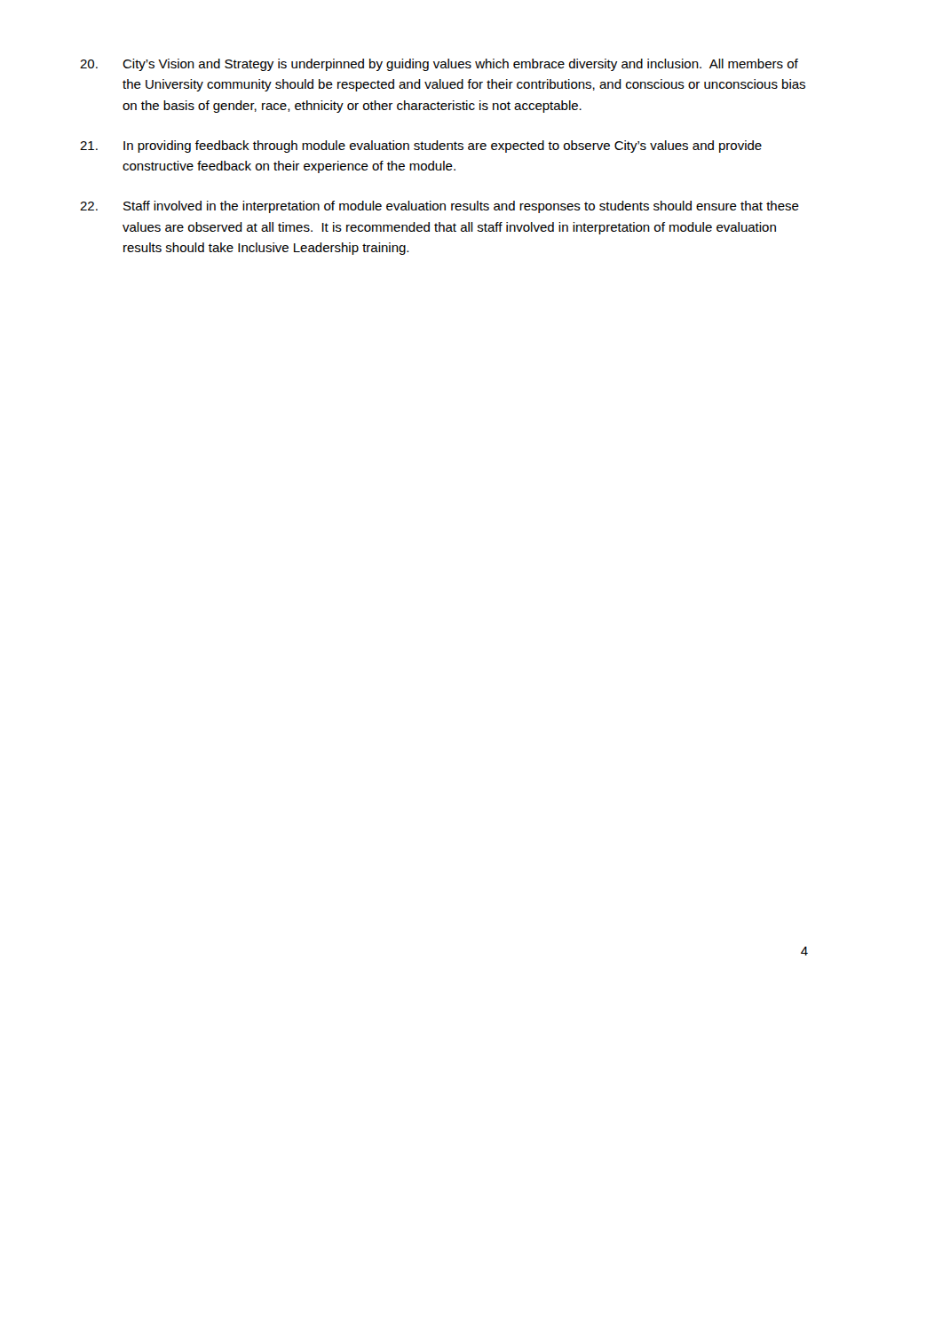City’s Vision and Strategy is underpinned by guiding values which embrace diversity and inclusion. All members of the University community should be respected and valued for their contributions, and conscious or unconscious bias on the basis of gender, race, ethnicity or other characteristic is not acceptable.
In providing feedback through module evaluation students are expected to observe City’s values and provide constructive feedback on their experience of the module.
Staff involved in the interpretation of module evaluation results and responses to students should ensure that these values are observed at all times. It is recommended that all staff involved in interpretation of module evaluation results should take Inclusive Leadership training.
4